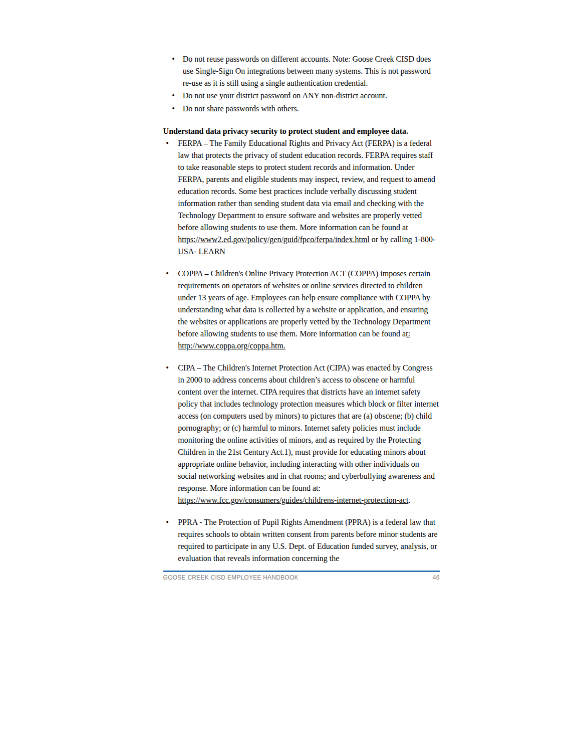Do not reuse passwords on different accounts. Note: Goose Creek CISD does use Single-Sign On integrations between many systems. This is not password re-use as it is still using a single authentication credential.
Do not use your district password on ANY non-district account.
Do not share passwords with others.
Understand data privacy security to protect student and employee data.
FERPA – The Family Educational Rights and Privacy Act (FERPA) is a federal law that protects the privacy of student education records. FERPA requires staff to take reasonable steps to protect student records and information. Under FERPA, parents and eligible students may inspect, review, and request to amend education records. Some best practices include verbally discussing student information rather than sending student data via email and checking with the Technology Department to ensure software and websites are properly vetted before allowing students to use them. More information can be found at https://www2.ed.gov/policy/gen/guid/fpco/ferpa/index.html or by calling 1-800-USA- LEARN
COPPA – Children's Online Privacy Protection ACT (COPPA) imposes certain requirements on operators of websites or online services directed to children under 13 years of age. Employees can help ensure compliance with COPPA by understanding what data is collected by a website or application, and ensuring the websites or applications are properly vetted by the Technology Department before allowing students to use them. More information can be found at: http://www.coppa.org/coppa.htm.
CIPA – The Children's Internet Protection Act (CIPA) was enacted by Congress in 2000 to address concerns about children’s access to obscene or harmful content over the internet. CIPA requires that districts have an internet safety policy that includes technology protection measures which block or filter internet access (on computers used by minors) to pictures that are (a) obscene; (b) child pornography; or (c) harmful to minors. Internet safety policies must include monitoring the online activities of minors, and as required by the Protecting Children in the 21st Century Act.1), must provide for educating minors about appropriate online behavior, including interacting with other individuals on social networking websites and in chat rooms; and cyberbullying awareness and response. More information can be found at: https://www.fcc.gov/consumers/guides/childrens-internet-protection-act.
PPRA - The Protection of Pupil Rights Amendment (PPRA) is a federal law that requires schools to obtain written consent from parents before minor students are required to participate in any U.S. Dept. of Education funded survey, analysis, or evaluation that reveals information concerning the
GOOSE CREEK CISD EMPLOYEE HANDBOOK 46